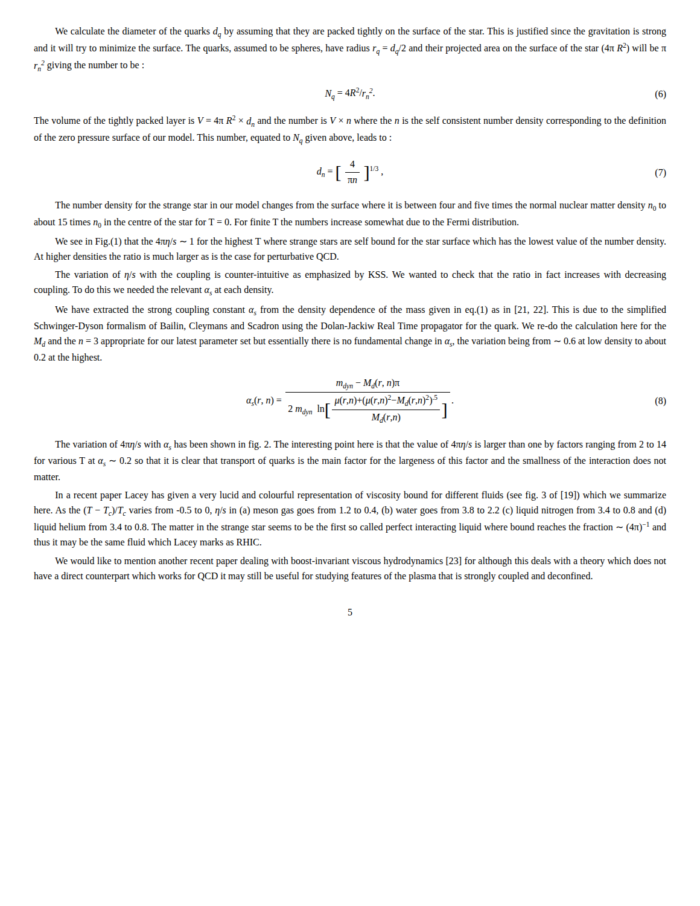We calculate the diameter of the quarks dq by assuming that they are packed tightly on the surface of the star. This is justified since the gravitation is strong and it will try to minimize the surface. The quarks, assumed to be spheres, have radius rq = dq/2 and their projected area on the surface of the star (4π R2) will be π rn2 giving the number to be :
Nq = 4R2/rn2. (6)
The volume of the tightly packed layer is V = 4π R2 × dn and the number is V × n where the n is the self consistent number density corresponding to the definition of the zero pressure surface of our model. This number, equated to Nq given above, leads to :
dn = [ 4 πn ]1/3 , (7)
The number density for the strange star in our model changes from the surface where it is between four and five times the normal nuclear matter density n0 to about 15 times n0 in the centre of the star for T = 0. For finite T the numbers increase somewhat due to the Fermi distribution.
We see in Fig.(1) that the 4πη/s ∼ 1 for the highest T where strange stars are self bound for the star surface which has the lowest value of the number density. At higher densities the ratio is much larger as is the case for perturbative QCD.
The variation of η/s with the coupling is counter-intuitive as emphasized by KSS. We wanted to check that the ratio in fact increases with decreasing coupling. To do this we needed the relevant αs at each density.
We have extracted the strong coupling constant αs from the density dependence of the mass given in eq.(1) as in [21, 22]. This is due to the simplified Schwinger-Dyson formalism of Bailin, Cleymans and Scadron using the Dolan-Jackiw Real Time propagator for the quark. We re-do the calculation here for the Md and the n = 3 appropriate for our latest parameter set but essentially there is no fundamental change in αs, the variation being from ∼ 0.6 at low density to about 0.2 at the highest.
αs(r, n) = mdyn − Md(r, n)π 2 mdyn ln[μ(r,n)+(μ(r,n)2−Md(r,n)2).5 Md(r,n)] . (8)
The variation of 4πη/s with αs has been shown in fig. 2. The interesting point here is that the value of 4πη/s is larger than one by factors ranging from 2 to 14 for various T at αs ∼ 0.2 so that it is clear that transport of quarks is the main factor for the largeness of this factor and the smallness of the interaction does not matter.
In a recent paper Lacey has given a very lucid and colourful representation of viscosity bound for different fluids (see fig. 3 of [19]) which we summarize here. As the (T − Tc)/Tc varies from -0.5 to 0, η/s in (a) meson gas goes from 1.2 to 0.4, (b) water goes from 3.8 to 2.2 (c) liquid nitrogen from 3.4 to 0.8 and (d) liquid helium from 3.4 to 0.8. The matter in the strange star seems to be the first so called perfect interacting liquid where bound reaches the fraction ∼ (4π)−1 and thus it may be the same fluid which Lacey marks as RHIC.
We would like to mention another recent paper dealing with boost-invariant viscous hydrodynamics [23] for although this deals with a theory which does not have a direct counterpart which works for QCD it may still be useful for studying features of the plasma that is strongly coupled and deconfined.
5